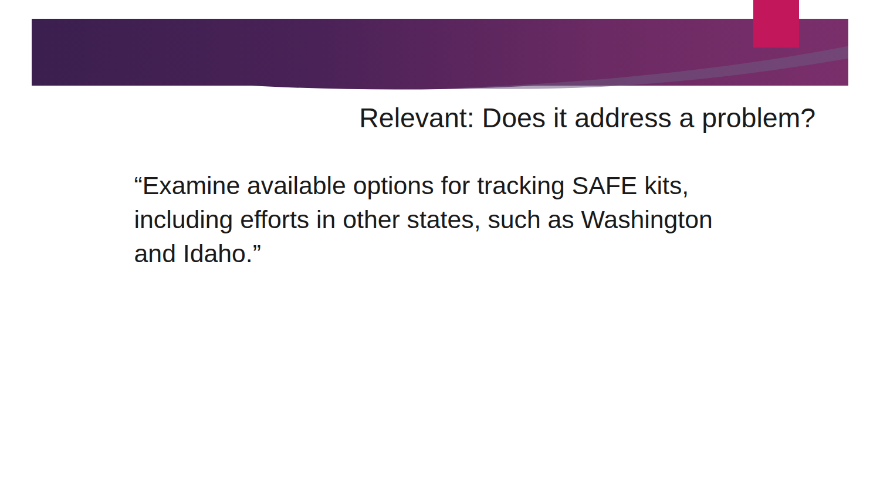Relevant: Does it address a problem?
“Examine available options for tracking SAFE kits, including efforts in other states, such as Washington and Idaho.”